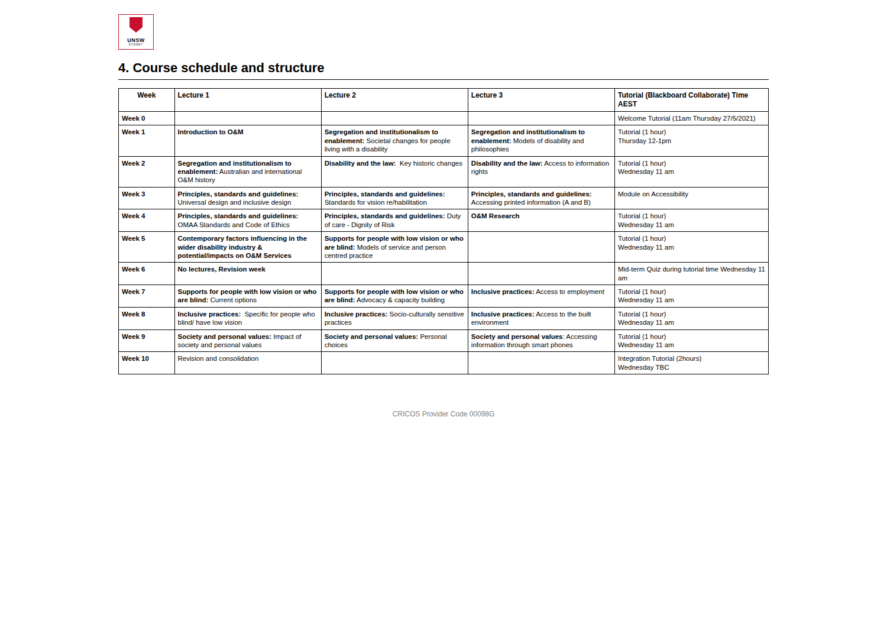UNSWSYDNEY
4. Course schedule and structure
| Week | Lecture 1 | Lecture 2 | Lecture 3 | Tutorial (Blackboard Collaborate) Time AEST |
| --- | --- | --- | --- | --- |
| Week 0 | | | | Welcome Tutorial (11am Thursday 27/5/2021) |
| Week 1 | Introduction to O&M | Segregation and institutionalism to enablement: Societal changes for people living with a disability | Segregation and institutionalism to enablement: Models of disability and philosophies | Tutorial (1 hour) Thursday 12-1pm |
| Week 2 | Segregation and institutionalism to enablement: Australian and international O&M history | Disability and the law: Key historic changes | Disability and the law: Access to information rights | Tutorial (1 hour) Wednesday 11 am |
| Week 3 | Principles, standards and guidelines: Universal design and inclusive design | Principles, standards and guidelines: Standards for vision re/habilitation | Principles, standards and guidelines: Accessing printed information (A and B) | Module on Accessibility |
| Week 4 | Principles, standards and guidelines: OMAA Standards and Code of Ethics | Principles, standards and guidelines: Duty of care - Dignity of Risk | O&M Research | Tutorial (1 hour) Wednesday 11 am |
| Week 5 | Contemporary factors influencing in the wider disability industry & potential/impacts on O&M Services | Supports for people with low vision or who are blind: Models of service and person centred practice | | Tutorial (1 hour) Wednesday 11 am |
| Week 6 | No lectures, Revision week | | | Mid-term Quiz during tutorial time Wednesday 11 am |
| Week 7 | Supports for people with low vision or who are blind: Current options | Supports for people with low vision or who are blind: Advocacy & capacity building | Inclusive practices: Access to employment | Tutorial (1 hour) Wednesday 11 am |
| Week 8 | Inclusive practices: Specific for people who blind/ have low vision | Inclusive practices: Socio-culturally sensitive practices | Inclusive practices: Access to the built environment | Tutorial (1 hour) Wednesday 11 am |
| Week 9 | Society and personal values: Impact of society and personal values | Society and personal values: Personal choices | Society and personal values : Accessing information through smart phones | Tutorial (1 hour) Wednesday 11 am |
| Week 10 | Revision and consolidation | | | Integration Tutorial (2hours) Wednesday TBC |
CRICOS Provider Code 00098G